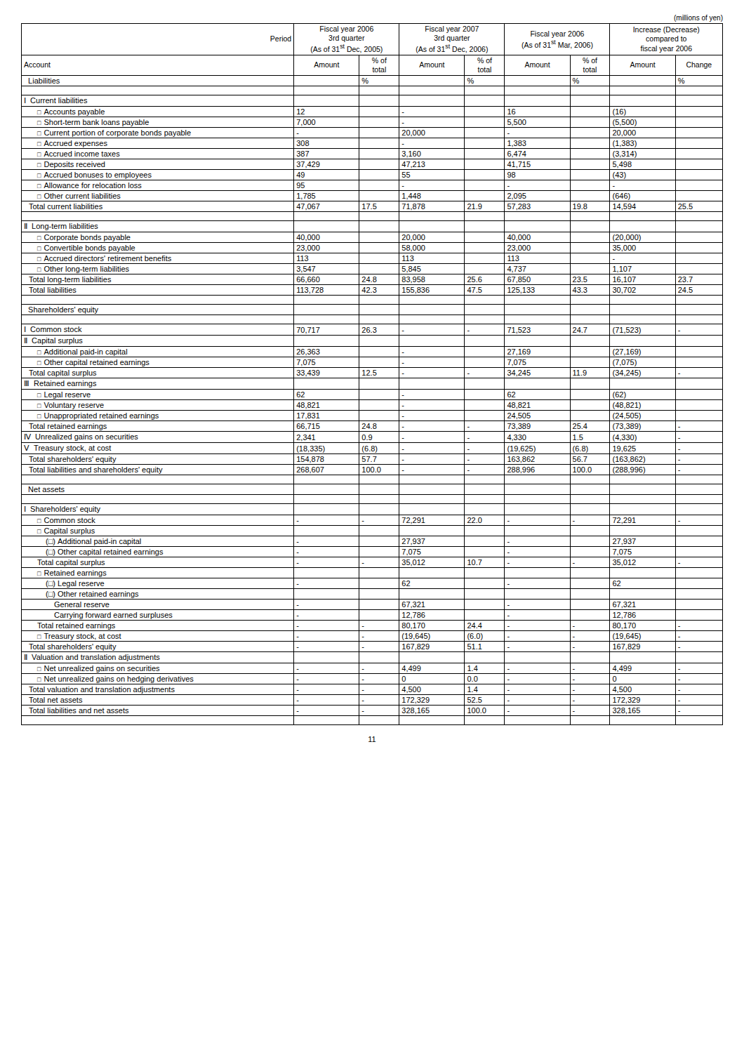(millions of yen)
| Period | Fiscal year 2006 3rd quarter (As of 31 st Dec, 2005) | Fiscal year 2007 3rd quarter (As of 31 st Dec, 2006) | Fiscal year 2006 (As of 31 st Mar, 2006) | Increase (Decrease) compared to fiscal year 2006 |
| --- | --- | --- | --- | --- |
| Account | Amount | % of total | Amount | % of total | Amount | % of total | Amount | Change |
| Liabilities | | % | | % | | % | | % |
| Ⅰ Current liabilities | | | | | | | | |
| Accounts payable | 12 | | - | | 16 | | (16) | |
| Short-term bank loans payable | 7,000 | | - | | 5,500 | | (5,500) | |
| Current portion of corporate bonds payable | - | | 20,000 | | - | | 20,000 | |
| Accrued expenses | 308 | | - | | 1,383 | | (1,383) | |
| Accrued income taxes | 387 | | 3,160 | | 6,474 | | (3,314) | |
| Deposits received | 37,429 | | 47,213 | | 41,715 | | 5,498 | |
| Accrued bonuses to employees | 49 | | 55 | | 98 | | (43) | |
| Allowance for relocation loss | 95 | | - | | - | | - | |
| Other current liabilities | 1,785 | | 1,448 | | 2,095 | | (646) | |
| Total current liabilities | 47,067 | 17.5 | 71,878 | 21.9 | 57,283 | 19.8 | 14,594 | 25.5 |
| Ⅱ Long-term liabilities | | | | | | | | |
| Corporate bonds payable | 40,000 | | 20,000 | | 40,000 | | (20,000) | |
| Convertible bonds payable | 23,000 | | 58,000 | | 23,000 | | 35,000 | |
| Accrued directors' retirement benefits | 113 | | 113 | | 113 | | - | |
| Other long-term liabilities | 3,547 | | 5,845 | | 4,737 | | 1,107 | |
| Total long-term liabilities | 66,660 | 24.8 | 83,958 | 25.6 | 67,850 | 23.5 | 16,107 | 23.7 |
| Total liabilities | 113,728 | 42.3 | 155,836 | 47.5 | 125,133 | 43.3 | 30,702 | 24.5 |
| Shareholders' equity | | | | | | | | |
| Ⅰ Common stock | 70,717 | 26.3 | - | - | 71,523 | 24.7 | (71,523) | - |
| Ⅱ Capital surplus | | | | | | | | |
| Additional paid-in capital | 26,363 | | - | | 27,169 | | (27,169) | |
| Other capital retained earnings | 7,075 | | - | | 7,075 | | (7,075) | |
| Total capital surplus | 33,439 | 12.5 | - | - | 34,245 | 11.9 | (34,245) | - |
| Ⅲ Retained earnings | | | | | | | | |
| Legal reserve | 62 | | - | | 62 | | (62) | |
| Voluntary reserve | 48,821 | | - | | 48,821 | | (48,821) | |
| Unappropriated retained earnings | 17,831 | | - | | 24,505 | | (24,505) | |
| Total retained earnings | 66,715 | 24.8 | - | - | 73,389 | 25.4 | (73,389) | - |
| Ⅳ Unrealized gains on securities | 2,341 | 0.9 | - | - | 4,330 | 1.5 | (4,330) | - |
| Ⅴ Treasury stock, at cost | (18,335) | (6.8) | - | - | (19,625) | (6.8) | 19,625 | - |
| Total shareholders' equity | 154,878 | 57.7 | - | - | 163,862 | 56.7 | (163,862) | - |
| Total liabilities and shareholders' equity | 268,607 | 100.0 | - | - | 288,996 | 100.0 | (288,996) | - |
| Net assets | | | | | | | | |
| Ⅰ Shareholders' equity | | | | | | | | |
| Common stock | - | - | 72,291 | 22.0 | - | - | 72,291 | - |
| Capital surplus | | | | | | | | |
| (□) Additional paid-in capital | - | | 27,937 | | - | | 27,937 | |
| (□) Other capital retained earnings | - | | 7,075 | | - | | 7,075 | |
| Total capital surplus | - | - | 35,012 | 10.7 | - | - | 35,012 | - |
| Retained earnings | | | | | | | | |
| (□) Legal reserve | - | | 62 | | - | | 62 | |
| (□) Other retained earnings | | | | | | | | |
| General reserve | - | | 67,321 | | - | | 67,321 | |
| Carrying forward earned surpluses | - | | 12,786 | | - | | 12,786 | |
| Total retained earnings | - | - | 80,170 | 24.4 | - | - | 80,170 | - |
| Treasury stock, at cost | - | - | (19,645) | (6.0) | - | - | (19,645) | - |
| Total shareholders' equity | - | - | 167,829 | 51.1 | - | - | 167,829 | - |
| Ⅱ Valuation and translation adjustments | | | | | | | | |
| Net unrealized gains on securities | - | - | 4,499 | 1.4 | - | - | 4,499 | - |
| Net unrealized gains on hedging derivatives | - | - | 0 | 0.0 | - | - | 0 | - |
| Total valuation and translation adjustments | - | - | 4,500 | 1.4 | - | - | 4,500 | - |
| Total net assets | - | - | 172,329 | 52.5 | - | - | 172,329 | - |
| Total liabilities and net assets | - | - | 328,165 | 100.0 | - | - | 328,165 | - |
11